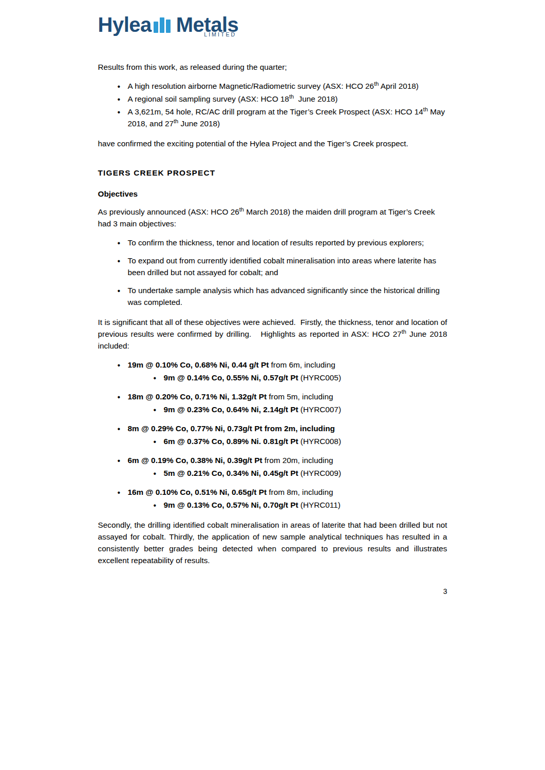Hylea Metals
LIMITED
Results from this work, as released during the quarter;
A high resolution airborne Magnetic/Radiometric survey (ASX: HCO 26th April 2018)
A regional soil sampling survey (ASX: HCO 18th June 2018)
A 3,621m, 54 hole, RC/AC drill program at the Tiger’s Creek Prospect (ASX: HCO 14th May 2018, and 27th June 2018)
have confirmed the exciting potential of the Hylea Project and the Tiger’s Creek prospect.
Tigers Creek Prospect
Objectives
As previously announced (ASX: HCO 26th March 2018) the maiden drill program at Tiger’s Creek had 3 main objectives:
To confirm the thickness, tenor and location of results reported by previous explorers;
To expand out from currently identified cobalt mineralisation into areas where laterite has been drilled but not assayed for cobalt; and
To undertake sample analysis which has advanced significantly since the historical drilling was completed.
It is significant that all of these objectives were achieved. Firstly, the thickness, tenor and location of previous results were confirmed by drilling. Highlights as reported in ASX: HCO 27th June 2018 included:
19m @ 0.10% Co, 0.68% Ni, 0.44 g/t Pt from 6m, including
9m @ 0.14% Co, 0.55% Ni, 0.57g/t Pt (HYRC005)
18m @ 0.20% Co, 0.71% Ni, 1.32g/t Pt from 5m, including
9m @ 0.23% Co, 0.64% Ni, 2.14g/t Pt (HYRC007)
8m @ 0.29% Co, 0.77% Ni, 0.73g/t Pt from 2m, including
6m @ 0.37% Co, 0.89% Ni. 0.81g/t Pt (HYRC008)
6m @ 0.19% Co, 0.38% Ni, 0.39g/t Pt from 20m, including
5m @ 0.21% Co, 0.34% Ni, 0.45g/t Pt (HYRC009)
16m @ 0.10% Co, 0.51% Ni, 0.65g/t Pt from 8m, including
9m @ 0.13% Co, 0.57% Ni, 0.70g/t Pt (HYRC011)
Secondly, the drilling identified cobalt mineralisation in areas of laterite that had been drilled but not assayed for cobalt. Thirdly, the application of new sample analytical techniques has resulted in a consistently better grades being detected when compared to previous results and illustrates excellent repeatability of results.
3